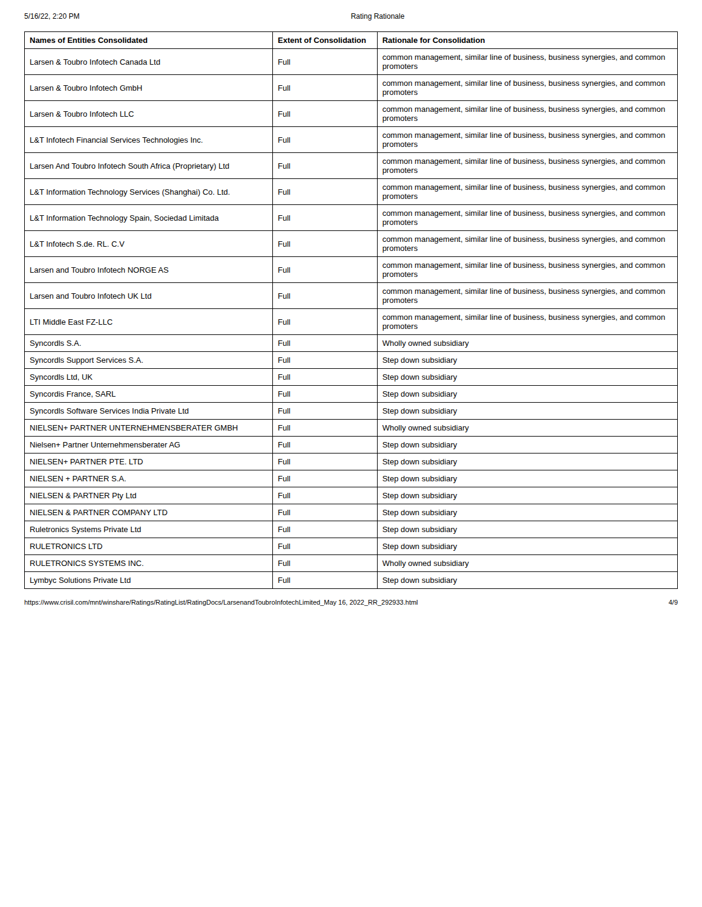5/16/22, 2:20 PM
Rating Rationale
| Names of Entities Consolidated | Extent of Consolidation | Rationale for Consolidation |
| --- | --- | --- |
| Larsen & Toubro Infotech Canada Ltd | Full | common management, similar line of business, business synergies, and common promoters |
| Larsen & Toubro Infotech GmbH | Full | common management, similar line of business, business synergies, and common promoters |
| Larsen & Toubro Infotech LLC | Full | common management, similar line of business, business synergies, and common promoters |
| L&T Infotech Financial Services Technologies Inc. | Full | common management, similar line of business, business synergies, and common promoters |
| Larsen And Toubro Infotech South Africa (Proprietary) Ltd | Full | common management, similar line of business, business synergies, and common promoters |
| L&T Information Technology Services (Shanghai) Co. Ltd. | Full | common management, similar line of business, business synergies, and common promoters |
| L&T Information Technology Spain, Sociedad Limitada | Full | common management, similar line of business, business synergies, and common promoters |
| L&T Infotech S.de. RL. C.V | Full | common management, similar line of business, business synergies, and common promoters |
| Larsen and Toubro Infotech NORGE AS | Full | common management, similar line of business, business synergies, and common promoters |
| Larsen and Toubro Infotech UK Ltd | Full | common management, similar line of business, business synergies, and common promoters |
| LTI Middle East FZ-LLC | Full | common management, similar line of business, business synergies, and common promoters |
| Syncordls S.A. | Full | Wholly owned subsidiary |
| Syncordls Support Services S.A. | Full | Step down subsidiary |
| Syncordls Ltd, UK | Full | Step down subsidiary |
| Syncordis France, SARL | Full | Step down subsidiary |
| Syncordls Software Services India Private Ltd | Full | Step down subsidiary |
| NIELSEN+ PARTNER UNTERNEHMENSBERATER GMBH | Full | Wholly owned subsidiary |
| Nielsen+ Partner Unternehmensberater AG | Full | Step down subsidiary |
| NIELSEN+ PARTNER PTE. LTD | Full | Step down subsidiary |
| NIELSEN + PARTNER S.A. | Full | Step down subsidiary |
| NIELSEN & PARTNER Pty Ltd | Full | Step down subsidiary |
| NIELSEN & PARTNER COMPANY LTD | Full | Step down subsidiary |
| Ruletronics Systems Private Ltd | Full | Step down subsidiary |
| RULETRONICS LTD | Full | Step down subsidiary |
| RULETRONICS SYSTEMS INC. | Full | Wholly owned subsidiary |
| Lymbyc Solutions Private Ltd | Full | Step down subsidiary |
https://www.crisil.com/mnt/winshare/Ratings/RatingList/RatingDocs/LarsenandToubroInfotechLimited_May 16, 2022_RR_292933.html
4/9